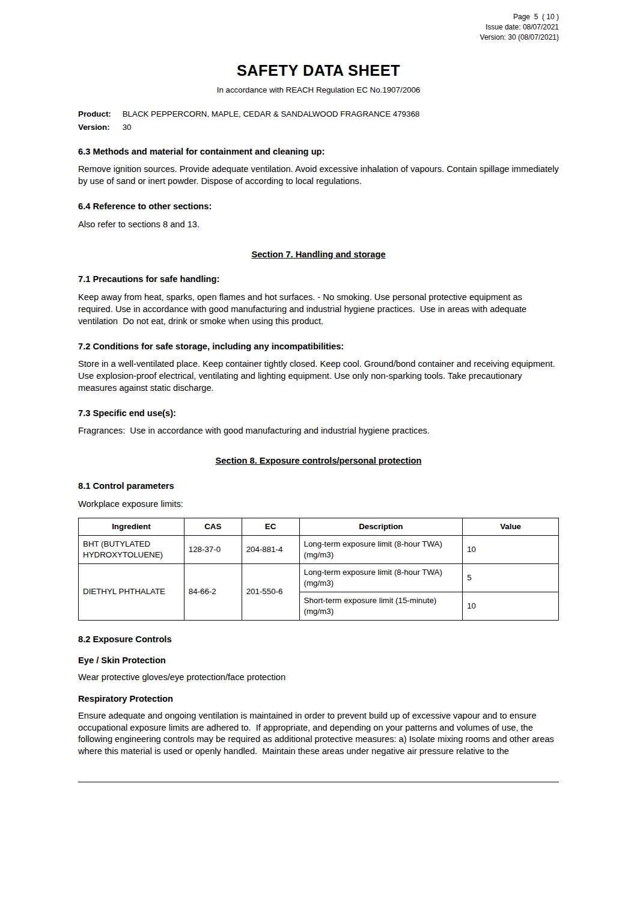Page 5 ( 10 )
Issue date: 08/07/2021
Version: 30 (08/07/2021)
SAFETY DATA SHEET
In accordance with REACH Regulation EC No.1907/2006
Product: BLACK PEPPERCORN, MAPLE, CEDAR & SANDALWOOD FRAGRANCE 479368
Version: 30
6.3 Methods and material for containment and cleaning up:
Remove ignition sources. Provide adequate ventilation. Avoid excessive inhalation of vapours. Contain spillage immediately by use of sand or inert powder. Dispose of according to local regulations.
6.4 Reference to other sections:
Also refer to sections 8 and 13.
Section 7. Handling and storage
7.1 Precautions for safe handling:
Keep away from heat, sparks, open flames and hot surfaces. - No smoking. Use personal protective equipment as required. Use in accordance with good manufacturing and industrial hygiene practices. Use in areas with adequate ventilation Do not eat, drink or smoke when using this product.
7.2 Conditions for safe storage, including any incompatibilities:
Store in a well-ventilated place. Keep container tightly closed. Keep cool. Ground/bond container and receiving equipment. Use explosion-proof electrical, ventilating and lighting equipment. Use only non-sparking tools. Take precautionary measures against static discharge.
7.3 Specific end use(s):
Fragrances: Use in accordance with good manufacturing and industrial hygiene practices.
Section 8. Exposure controls/personal protection
8.1 Control parameters
Workplace exposure limits:
| Ingredient | CAS | EC | Description | Value |
| --- | --- | --- | --- | --- |
| BHT (BUTYLATED HYDROXYTOLUENE) | 128-37-0 | 204-881-4 | Long-term exposure limit (8-hour TWA) (mg/m3) | 10 |
| DIETHYL PHTHALATE | 84-66-2 | 201-550-6 | Long-term exposure limit (8-hour TWA) (mg/m3) | 5 |
| Short-term exposure limit (15-minute) (mg/m3) | 10 |
8.2 Exposure Controls
Eye / Skin Protection
Wear protective gloves/eye protection/face protection
Respiratory Protection
Ensure adequate and ongoing ventilation is maintained in order to prevent build up of excessive vapour and to ensure occupational exposure limits are adhered to. If appropriate, and depending on your patterns and volumes of use, the following engineering controls may be required as additional protective measures: a) Isolate mixing rooms and other areas where this material is used or openly handled. Maintain these areas under negative air pressure relative to the